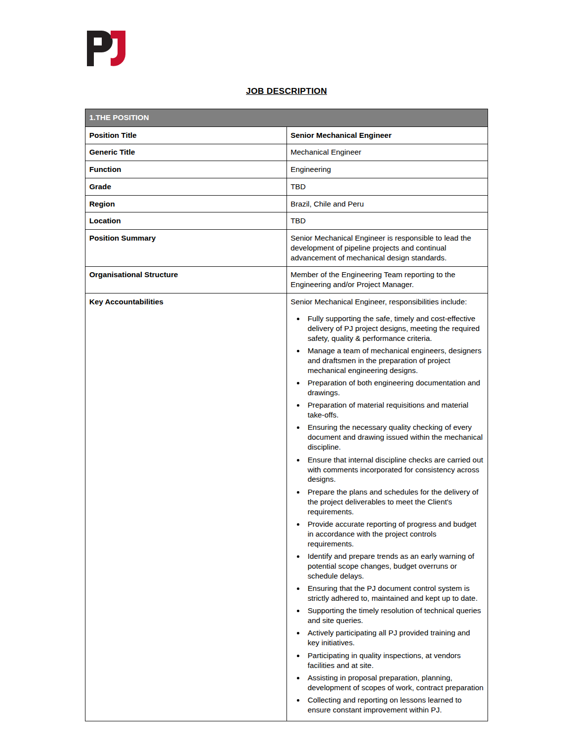JOB DESCRIPTION
| 1.THE POSITION |
| --- |
| Position Title | Senior Mechanical Engineer |
| Generic Title | Mechanical Engineer |
| Function | Engineering |
| Grade | TBD |
| Region | Brazil, Chile and Peru |
| Location | TBD |
| Position Summary | Senior Mechanical Engineer is responsible to lead the development of pipeline projects and continual advancement of mechanical design standards. |
| Organisational Structure | Member of the Engineering Team reporting to the Engineering and/or Project Manager. |
| Key Accountabilities | Senior Mechanical Engineer, responsibilities include: Fully supporting the safe, timely and cost-effective delivery of PJ project designs, meeting the required safety, quality & performance criteria. Manage a team of mechanical engineers, designers and draftsmen in the preparation of project mechanical engineering designs. Preparation of both engineering documentation and drawings. Preparation of material requisitions and material take-offs. Ensuring the necessary quality checking of every document and drawing issued within the mechanical discipline. Ensure that internal discipline checks are carried out with comments incorporated for consistency across designs. Prepare the plans and schedules for the delivery of the project deliverables to meet the Client's requirements. Provide accurate reporting of progress and budget in accordance with the project controls requirements. Identify and prepare trends as an early warning of potential scope changes, budget overruns or schedule delays. Ensuring that the PJ document control system is strictly adhered to, maintained and kept up to date. Supporting the timely resolution of technical queries and site queries. Actively participating all PJ provided training and key initiatives. Participating in quality inspections, at vendors facilities and at site. Assisting in proposal preparation, planning, development of scopes of work, contract preparation Collecting and reporting on lessons learned to ensure constant improvement within PJ. |